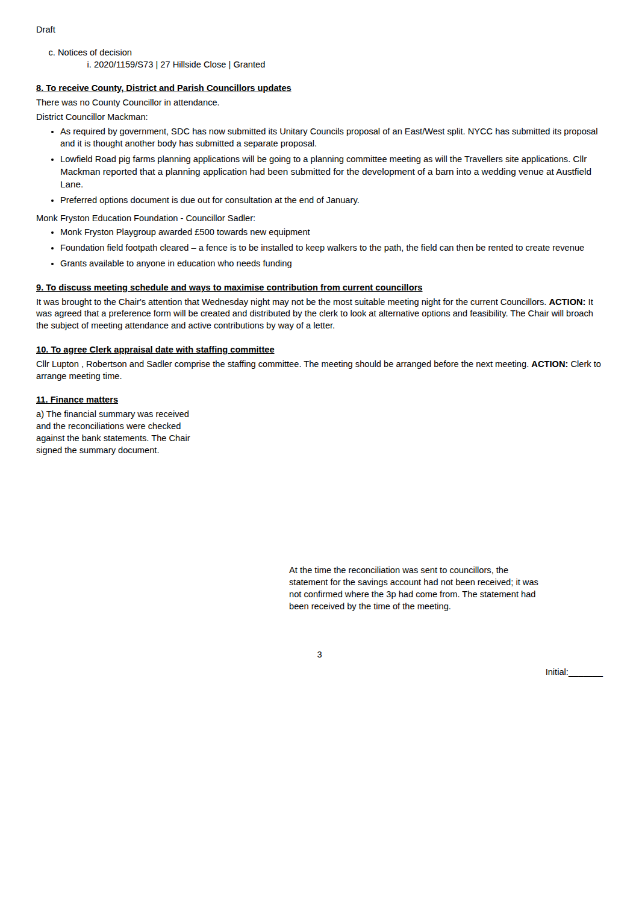Draft
Notices of decision
2020/1159/S73 | 27 Hillside Close | Granted
8. To receive County, District and Parish Councillors updates
There was no County Councillor in attendance.
District Councillor Mackman:
As required by government, SDC has now submitted its Unitary Councils proposal of an East/West split. NYCC has submitted its proposal and it is thought another body has submitted a separate proposal.
Lowfield Road pig farms planning applications will be going to a planning committee meeting as will the Travellers site applications. Cllr Mackman reported that a planning application had been submitted for the development of a barn into a wedding venue at Austfield Lane.
Preferred options document is due out for consultation at the end of January.
Monk Fryston Education Foundation - Councillor Sadler:
Monk Fryston Playgroup awarded £500 towards new equipment
Foundation field footpath cleared – a fence is to be installed to keep walkers to the path, the field can then be rented to create revenue
Grants available to anyone in education who needs funding
9. To discuss meeting schedule and ways to maximise contribution from current councillors
It was brought to the Chair's attention that Wednesday night may not be the most suitable meeting night for the current Councillors. ACTION: It was agreed that a preference form will be created and distributed by the clerk to look at alternative options and feasibility. The Chair will broach the subject of meeting attendance and active contributions by way of a letter.
10. To agree Clerk appraisal date with staffing committee
Cllr Lupton , Robertson and Sadler comprise the staffing committee. The meeting should be arranged before the next meeting. ACTION: Clerk to arrange meeting time.
11. Finance matters
a) The financial summary was received and the reconciliations were checked against the bank statements. The Chair signed the summary document.
At the time the reconciliation was sent to councillors, the statement for the savings account had not been received; it was not confirmed where the 3p had come from. The statement had been received by the time of the meeting.
3
Initial:_______